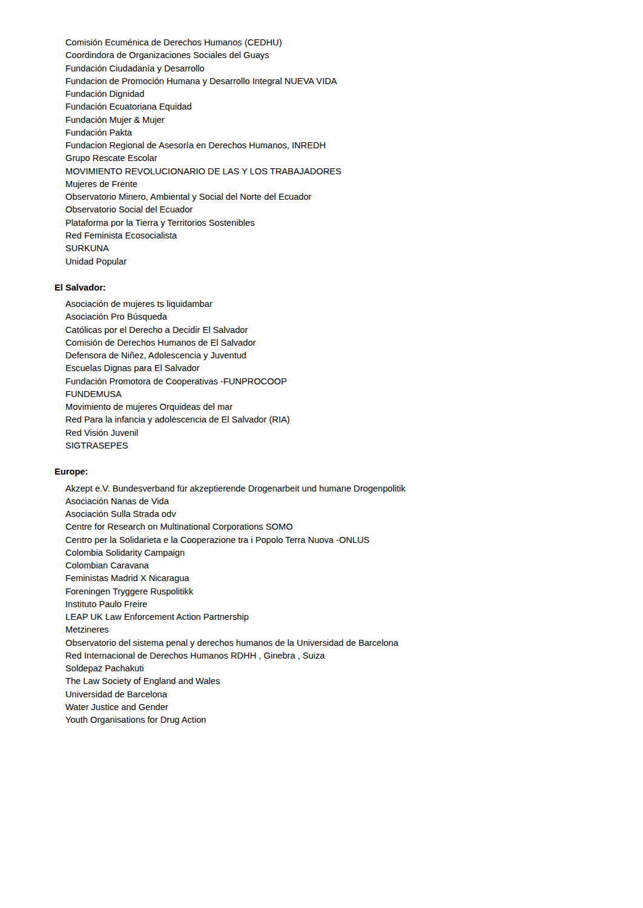Comisión Ecuménica de Derechos Humanos (CEDHU)
Coordindora de Organizaciones Sociales del Guays
Fundación Ciudadanía y Desarrollo
Fundacion de Promoción Humana y Desarrollo Integral NUEVA VIDA
Fundación Dignidad
Fundación Ecuatoriana Equidad
Fundación Mujer & Mujer
Fundación Pakta
Fundacion Regional de Asesoría en Derechos Humanos, INREDH
Grupo Rescate Escolar
MOVIMIENTO REVOLUCIONARIO DE LAS Y LOS TRABAJADORES
Mujeres de Frente
Observatorio Minero, Ambiental y Social del Norte del Ecuador
Observatorio Social del Ecuador
Plataforma por la Tierra y Territorios Sostenibles
Red Feminista Ecosocialista
SURKUNA
Unidad Popular
El Salvador:
Asociación de mujeres ts liquidambar
Asociación Pro Búsqueda
Católicas por el Derecho a Decidir El Salvador
Comisión de Derechos Humanos de El Salvador
Defensora de Niñez, Adolescencia y Juventud
Escuelas Dignas para El Salvador
Fundación Promotora de Cooperativas -FUNPROCOOP
FUNDEMUSA
Movimiento de mujeres Orquideas del mar
Red Para la infancia y adolescencia de El Salvador (RIA)
Red Visión Juvenil
SIGTRASEPES
Europe:
Akzept e.V. Bundesverband für akzeptierende Drogenarbeit und humane Drogenpolitik
Asociación Nanas de Vida
Asociación Sulla Strada odv
Centre for Research on Multinational Corporations SOMO
Centro per la Solidarieta e la Cooperazione tra i Popolo Terra Nuova -ONLUS
Colombia Solidarity Campaign
Colombian Caravana
Feministas Madrid X Nicaragua
Foreningen Tryggere Ruspolitikk
Instituto Paulo Freire
LEAP UK Law Enforcement Action Partnership
Metzineres
Observatorio del sistema penal y derechos humanos de la Universidad de Barcelona
Red Internacional de Derechos Humanos RDHH , Ginebra , Suiza
Soldepaz Pachakuti
The Law Society of England and Wales
Universidad de Barcelona
Water Justice and Gender
Youth Organisations for Drug Action